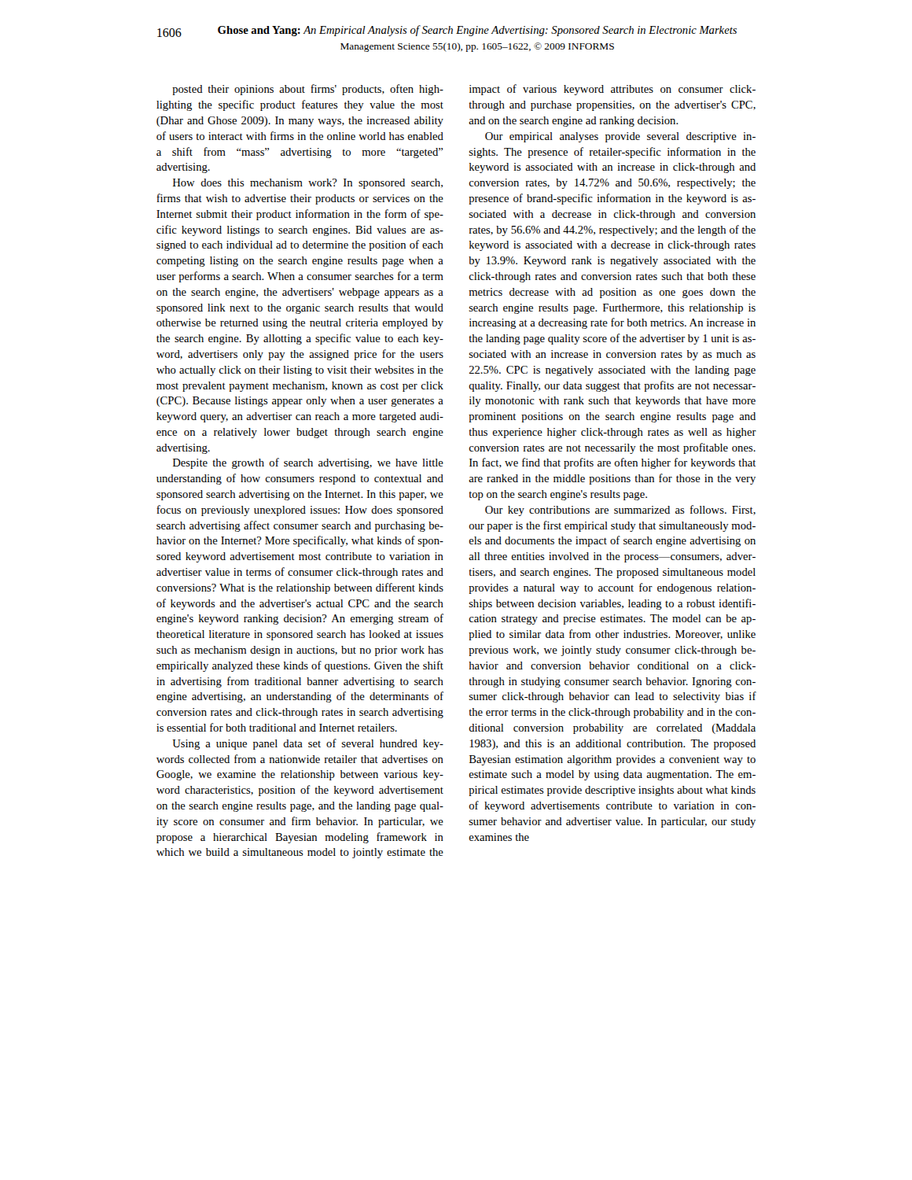1606
Ghose and Yang: An Empirical Analysis of Search Engine Advertising: Sponsored Search in Electronic Markets
Management Science 55(10), pp. 1605–1622, © 2009 INFORMS
posted their opinions about firms' products, often highlighting the specific product features they value the most (Dhar and Ghose 2009). In many ways, the increased ability of users to interact with firms in the online world has enabled a shift from “mass” advertising to more “targeted” advertising.
How does this mechanism work? In sponsored search, firms that wish to advertise their products or services on the Internet submit their product information in the form of specific keyword listings to search engines. Bid values are assigned to each individual ad to determine the position of each competing listing on the search engine results page when a user performs a search. When a consumer searches for a term on the search engine, the advertisers' webpage appears as a sponsored link next to the organic search results that would otherwise be returned using the neutral criteria employed by the search engine. By allotting a specific value to each keyword, advertisers only pay the assigned price for the users who actually click on their listing to visit their websites in the most prevalent payment mechanism, known as cost per click (CPC). Because listings appear only when a user generates a keyword query, an advertiser can reach a more targeted audience on a relatively lower budget through search engine advertising.
Despite the growth of search advertising, we have little understanding of how consumers respond to contextual and sponsored search advertising on the Internet. In this paper, we focus on previously unexplored issues: How does sponsored search advertising affect consumer search and purchasing behavior on the Internet? More specifically, what kinds of sponsored keyword advertisement most contribute to variation in advertiser value in terms of consumer click-through rates and conversions? What is the relationship between different kinds of keywords and the advertiser's actual CPC and the search engine's keyword ranking decision? An emerging stream of theoretical literature in sponsored search has looked at issues such as mechanism design in auctions, but no prior work has empirically analyzed these kinds of questions. Given the shift in advertising from traditional banner advertising to search engine advertising, an understanding of the determinants of conversion rates and click-through rates in search advertising is essential for both traditional and Internet retailers.
Using a unique panel data set of several hundred keywords collected from a nationwide retailer that advertises on Google, we examine the relationship between various keyword characteristics, position of the keyword advertisement on the search engine results page, and the landing page quality score on consumer and firm behavior. In particular, we propose a hierarchical Bayesian modeling framework in which we build a simultaneous model to jointly estimate the impact of various keyword attributes on consumer click-through and purchase propensities, on the advertiser's CPC, and on the search engine ad ranking decision.
Our empirical analyses provide several descriptive insights. The presence of retailer-specific information in the keyword is associated with an increase in click-through and conversion rates, by 14.72% and 50.6%, respectively; the presence of brand-specific information in the keyword is associated with a decrease in click-through and conversion rates, by 56.6% and 44.2%, respectively; and the length of the keyword is associated with a decrease in click-through rates by 13.9%. Keyword rank is negatively associated with the click-through rates and conversion rates such that both these metrics decrease with ad position as one goes down the search engine results page. Furthermore, this relationship is increasing at a decreasing rate for both metrics. An increase in the landing page quality score of the advertiser by 1 unit is associated with an increase in conversion rates by as much as 22.5%. CPC is negatively associated with the landing page quality. Finally, our data suggest that profits are not necessarily monotonic with rank such that keywords that have more prominent positions on the search engine results page and thus experience higher click-through rates as well as higher conversion rates are not necessarily the most profitable ones. In fact, we find that profits are often higher for keywords that are ranked in the middle positions than for those in the very top on the search engine's results page.
Our key contributions are summarized as follows. First, our paper is the first empirical study that simultaneously models and documents the impact of search engine advertising on all three entities involved in the process—consumers, advertisers, and search engines. The proposed simultaneous model provides a natural way to account for endogenous relationships between decision variables, leading to a robust identification strategy and precise estimates. The model can be applied to similar data from other industries. Moreover, unlike previous work, we jointly study consumer click-through behavior and conversion behavior conditional on a click-through in studying consumer search behavior. Ignoring consumer click-through behavior can lead to selectivity bias if the error terms in the click-through probability and in the conditional conversion probability are correlated (Maddala 1983), and this is an additional contribution. The proposed Bayesian estimation algorithm provides a convenient way to estimate such a model by using data augmentation. The empirical estimates provide descriptive insights about what kinds of keyword advertisements contribute to variation in consumer behavior and advertiser value. In particular, our study examines the